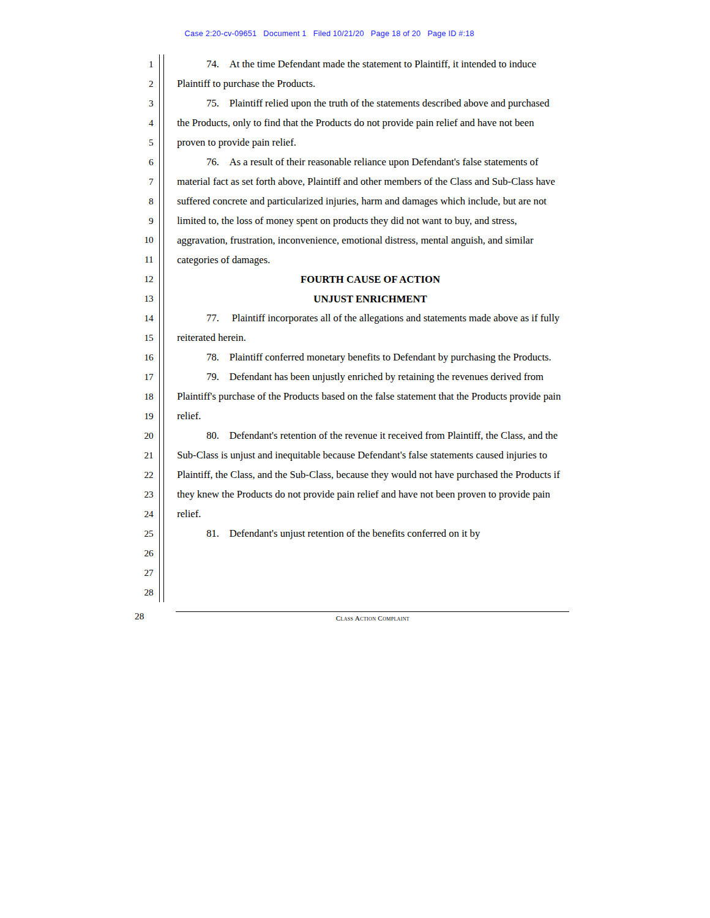Case 2:20-cv-09651 Document 1 Filed 10/21/20 Page 18 of 20 Page ID #:18
1 2 3 4 5 6 7 8 9 10 11 12 13 14 15 16 17 18 19 20 21 22 23 24 25 26 27 28
74. At the time Defendant made the statement to Plaintiff, it intended to induce Plaintiff to purchase the Products.
75. Plaintiff relied upon the truth of the statements described above and purchased the Products, only to find that the Products do not provide pain relief and have not been proven to provide pain relief.
76. As a result of their reasonable reliance upon Defendant's false statements of material fact as set forth above, Plaintiff and other members of the Class and Sub-Class have suffered concrete and particularized injuries, harm and damages which include, but are not limited to, the loss of money spent on products they did not want to buy, and stress, aggravation, frustration, inconvenience, emotional distress, mental anguish, and similar categories of damages.
FOURTH CAUSE OF ACTION
UNJUST ENRICHMENT
77. Plaintiff incorporates all of the allegations and statements made above as if fully reiterated herein.
78. Plaintiff conferred monetary benefits to Defendant by purchasing the Products.
79. Defendant has been unjustly enriched by retaining the revenues derived from Plaintiff's purchase of the Products based on the false statement that the Products provide pain relief.
80. Defendant's retention of the revenue it received from Plaintiff, the Class, and the Sub-Class is unjust and inequitable because Defendant's false statements caused injuries to Plaintiff, the Class, and the Sub-Class, because they would not have purchased the Products if they knew the Products do not provide pain relief and have not been proven to provide pain relief.
81. Defendant's unjust retention of the benefits conferred on it by
28
Class Action Complaint